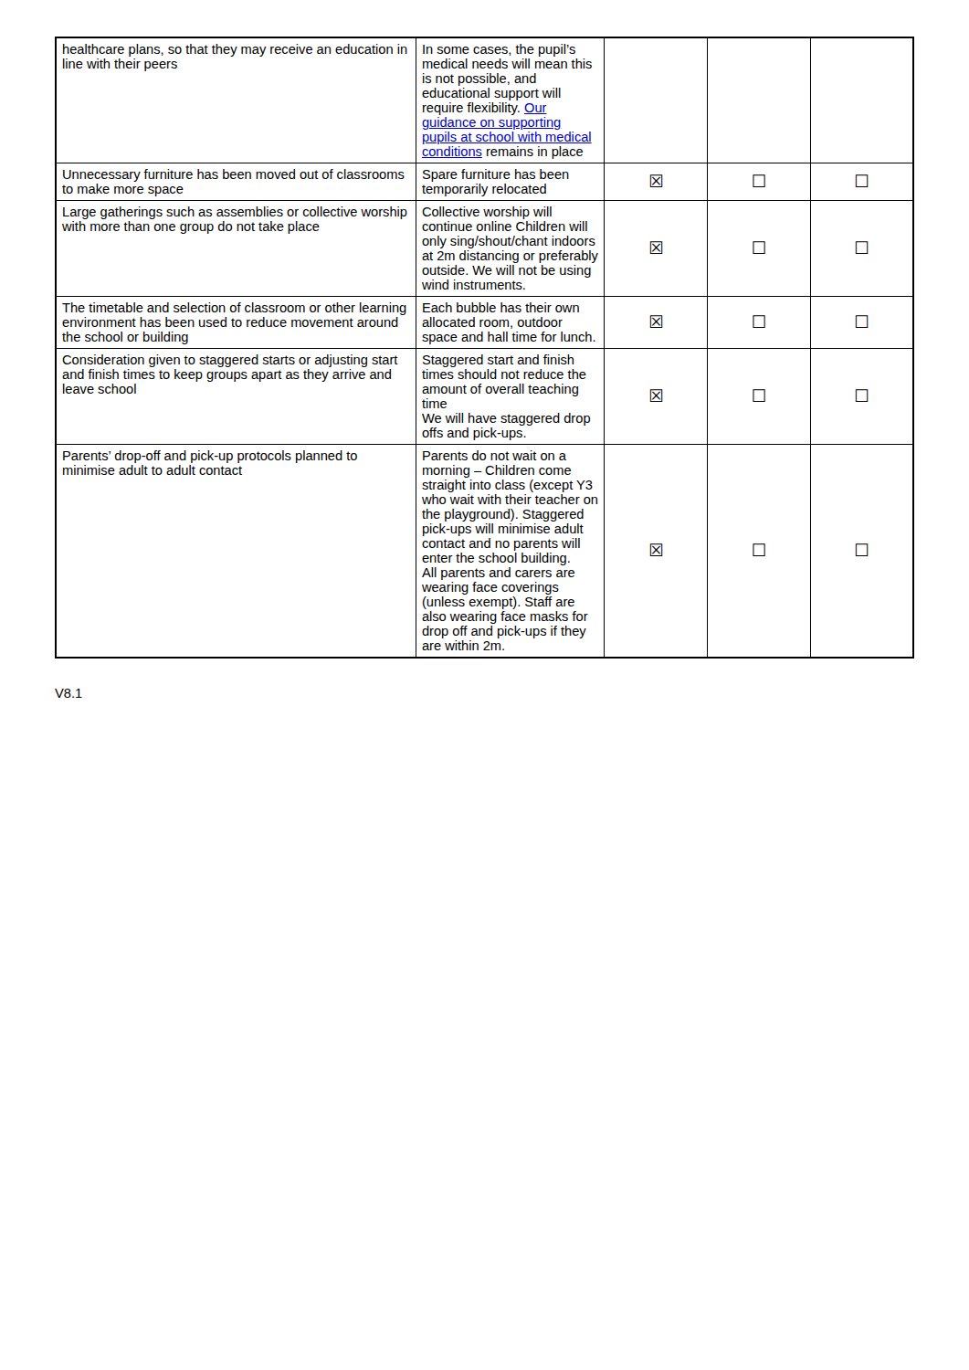| healthcare plans, so that they may receive an education in line with their peers | In some cases, the pupil’s medical needs will mean this is not possible, and educational support will require flexibility. Our guidance on supporting pupils at school with medical conditions remains in place | | | |
| Unnecessary furniture has been moved out of classrooms to make more space | Spare furniture has been temporarily relocated | ☒ | ☐ | ☐ |
| Large gatherings such as assemblies or collective worship with more than one group do not take place | Collective worship will continue online Children will only sing/shout/chant indoors at 2m distancing or preferably outside. We will not be using wind instruments. | ☒ | ☐ | ☐ |
| The timetable and selection of classroom or other learning environment has been used to reduce movement around the school or building | Each bubble has their own allocated room, outdoor space and hall time for lunch. | ☒ | ☐ | ☐ |
| Consideration given to staggered starts or adjusting start and finish times to keep groups apart as they arrive and leave school | Staggered start and finish times should not reduce the amount of overall teaching time We will have staggered drop offs and pick-ups. | ☒ | ☐ | ☐ |
| Parents’ drop-off and pick-up protocols planned to minimise adult to adult contact | Parents do not wait on a morning – Children come straight into class (except Y3 who wait with their teacher on the playground). Staggered pick-ups will minimise adult contact and no parents will enter the school building. All parents and carers are wearing face coverings (unless exempt). Staff are also wearing face masks for drop off and pick-ups if they are within 2m. | ☒ | ☐ | ☐ |
V8.1